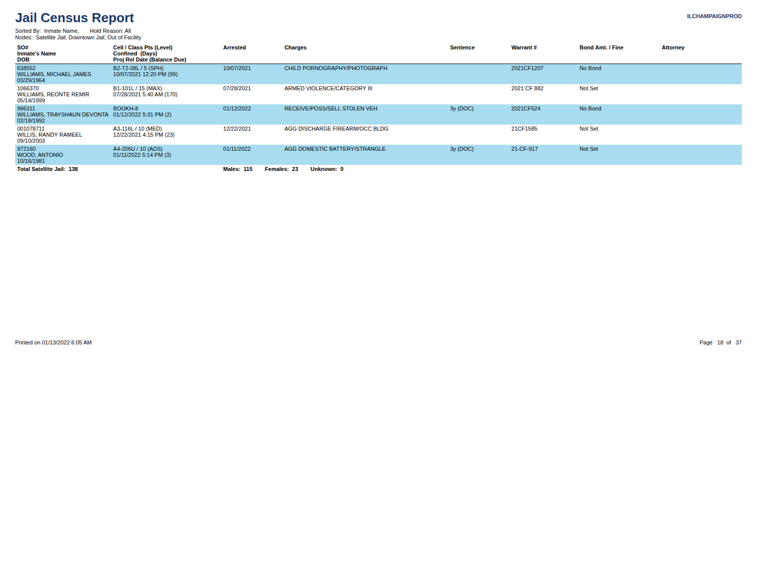Jail Census Report
ILCHAMPAIGNPROD
Sorted By: Inmate Name, Hold Reason: All
Nodes: Satellite Jail; Downtown Jail; Out of Facility
| SO# Inmate's Name DOB | Cell / Class Pts (Level) Confined (Days) Proj Rel Date (Balance Due) | Arrested | Charges | Sentence | Warrant # | Bond Amt. / Fine | Attorney |
| --- | --- | --- | --- | --- | --- | --- | --- |
| 638552 WILLIAMS, MICHAEL JAMES 03/29/1964 | B2-T2-08L / 5 (SPH) 10/07/2021 12:20 PM (99) | 10/07/2021 | CHILD PORNOGRAPHY/PHOTOGRAPH | | 2021CF1207 | No Bond | |
| 1066370 WILLIAMS, REONTE REMIR 05/14/1999 | B1-101L / 15 (MAX) 07/28/2021 5:40 AM (170) | 07/28/2021 | ARMED VIOLENCE/CATEGORY III | | 2021 CF 882 | Not Set | |
| 996311 WILLIAMS, TRAYSHAUN DEVONTA 02/18/1992 | BOOKH-8 01/12/2022 5:31 PM (2) | 01/12/2022 | RECEIVE/POSS/SELL STOLEN VEH | 3y (DOC) | 2021CF524 | No Bond | |
| 001078711 WILLIS, RANDY RAMEEL 09/10/2003 | A3-116L / 10 (MED) 12/22/2021 4:15 PM (23) | 12/22/2021 | AGG DISCHARGE FIREARM/OCC BLDG | | 21CF1585 | Not Set | |
| 972160 WOOD, ANTONIO 10/16/1981 | A4-206U / 10 (ADS) 01/11/2022 5:14 PM (3) | 01/11/2022 | AGG DOMESTIC BATTERY/STRANGLE | 3y (DOC) | 21-CF-917 | Not Set | |
| Total Satellite Jail: 138 | Males: 115 Females: 23 Unknown: 0 | |
Printed on 01/13/2022 6:05 AM Page 18 of 37